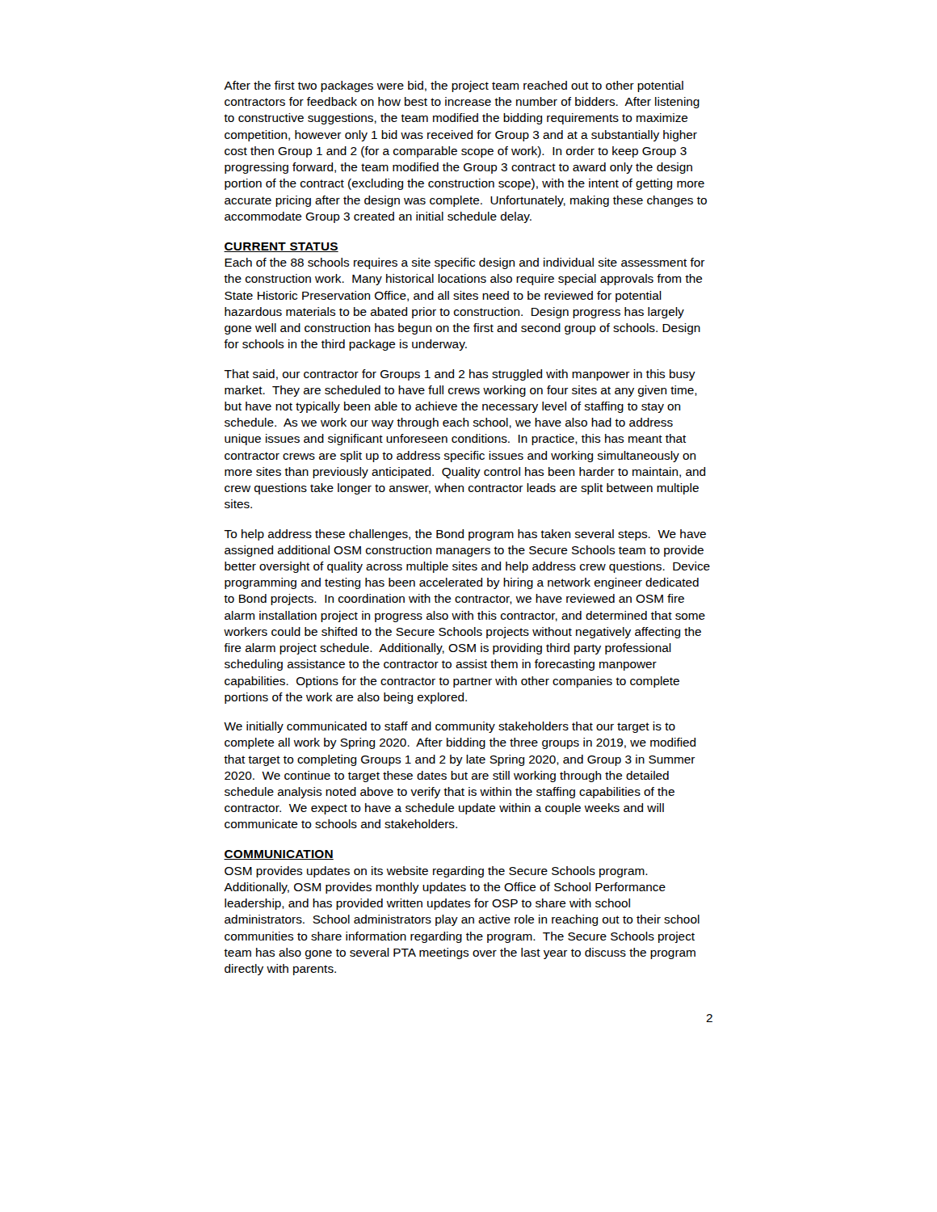After the first two packages were bid, the project team reached out to other potential contractors for feedback on how best to increase the number of bidders. After listening to constructive suggestions, the team modified the bidding requirements to maximize competition, however only 1 bid was received for Group 3 and at a substantially higher cost then Group 1 and 2 (for a comparable scope of work). In order to keep Group 3 progressing forward, the team modified the Group 3 contract to award only the design portion of the contract (excluding the construction scope), with the intent of getting more accurate pricing after the design was complete. Unfortunately, making these changes to accommodate Group 3 created an initial schedule delay.
CURRENT STATUS
Each of the 88 schools requires a site specific design and individual site assessment for the construction work. Many historical locations also require special approvals from the State Historic Preservation Office, and all sites need to be reviewed for potential hazardous materials to be abated prior to construction. Design progress has largely gone well and construction has begun on the first and second group of schools. Design for schools in the third package is underway.
That said, our contractor for Groups 1 and 2 has struggled with manpower in this busy market. They are scheduled to have full crews working on four sites at any given time, but have not typically been able to achieve the necessary level of staffing to stay on schedule. As we work our way through each school, we have also had to address unique issues and significant unforeseen conditions. In practice, this has meant that contractor crews are split up to address specific issues and working simultaneously on more sites than previously anticipated. Quality control has been harder to maintain, and crew questions take longer to answer, when contractor leads are split between multiple sites.
To help address these challenges, the Bond program has taken several steps. We have assigned additional OSM construction managers to the Secure Schools team to provide better oversight of quality across multiple sites and help address crew questions. Device programming and testing has been accelerated by hiring a network engineer dedicated to Bond projects. In coordination with the contractor, we have reviewed an OSM fire alarm installation project in progress also with this contractor, and determined that some workers could be shifted to the Secure Schools projects without negatively affecting the fire alarm project schedule. Additionally, OSM is providing third party professional scheduling assistance to the contractor to assist them in forecasting manpower capabilities. Options for the contractor to partner with other companies to complete portions of the work are also being explored.
We initially communicated to staff and community stakeholders that our target is to complete all work by Spring 2020. After bidding the three groups in 2019, we modified that target to completing Groups 1 and 2 by late Spring 2020, and Group 3 in Summer 2020. We continue to target these dates but are still working through the detailed schedule analysis noted above to verify that is within the staffing capabilities of the contractor. We expect to have a schedule update within a couple weeks and will communicate to schools and stakeholders.
COMMUNICATION
OSM provides updates on its website regarding the Secure Schools program. Additionally, OSM provides monthly updates to the Office of School Performance leadership, and has provided written updates for OSP to share with school administrators. School administrators play an active role in reaching out to their school communities to share information regarding the program. The Secure Schools project team has also gone to several PTA meetings over the last year to discuss the program directly with parents.
2